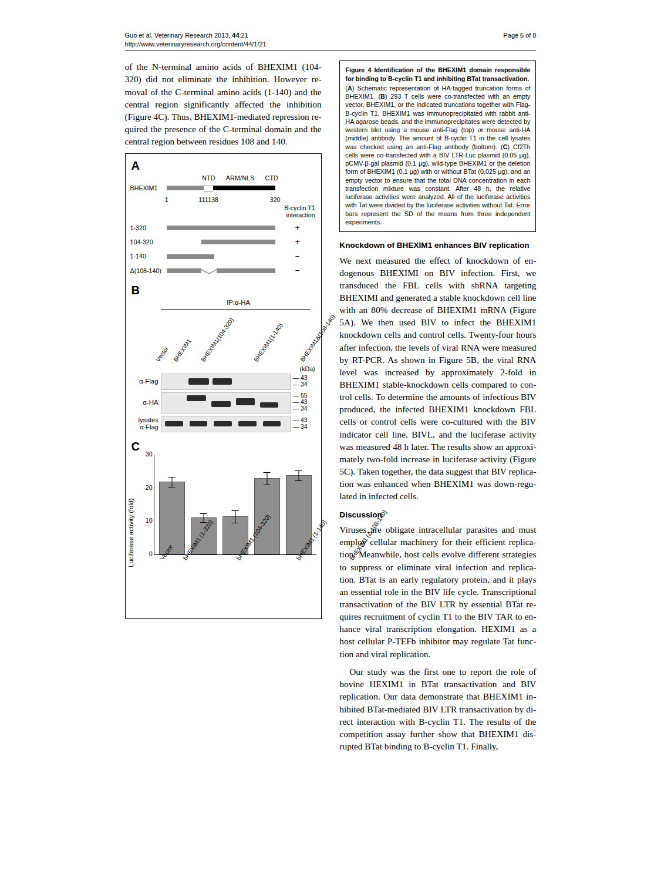Guo et al. Veterinary Research 2013, 44:21
http://www.veterinaryresearch.org/content/44/1/21
Page 6 of 8
of the N-terminal amino acids of BHEXIM1 (104-320) did not eliminate the inhibition. However removal of the C-terminal amino acids (1-140) and the central region significantly affected the inhibition (Figure 4C). Thus, BHEXIM1-mediated repression required the presence of the C-terminal domain and the central region between residues 108 and 140.
A
NTD ARM/NLS CTD
BHEXIM1
1 111 138 320
B-cyclin T1
interaction
1-320
+
104-320
+
1-140
−
Δ(108-140)
−
B
IP:α-HA
Vector
BHEXIM1
BHEXIM1(104-320)
BHEXIM1(1-140)
BHEXIM1Δ(108-140)
(kDa)
α-Flag
— 43— 34
α-HA
— 55— 43— 34
lysates
α-Flag
— 43— 34
C
Luciferase activity (fold)
0
10
20
30
Vector
bHEXIM1 (1-320)
bHEXIM1 (104-320)
bHEXIM1 (1-140)
bHEXIM1 (Δ 108-140)
Figure 4 Identification of the BHEXIM1 domain responsible for binding to B-cyclin T1 and inhibiting BTat transactivation. (A) Schematic representation of HA-tagged truncation forms of BHEXIM1. (B) 293 T cells were co-transfected with an empty vector, BHEXIM1, or the indicated truncations together with Flag-B-cyclin T1. BHEXIM1 was immunoprecipitated with rabbit anti-HA agarose beads, and the immunoprecipitates were detected by western blot using a mouse anti-Flag (top) or mouse anti-HA (middle) antibody. The amount of B-cyclin T1 in the cell lysates was checked using an anti-Flag antibody (bottom). (C) Cf2Th cells were co-transfected with a BIV LTR-Luc plasmid (0.05 μg), pCMV-β-gal plasmid (0.1 μg), wild-type BHEXIM1 or the deletion form of BHEXIM1 (0.1 μg) with or without BTat (0.025 μg), and an empty vector to ensure that the total DNA concentration in each transfection mixture was constant. After 48 h, the relative luciferase activities were analyzed. All of the luciferase activities with Tat were divided by the luciferase activities without Tat. Error bars represent the SD of the means from three independent experiments.
Knockdown of BHEXIM1 enhances BIV replication
We next measured the effect of knockdown of endogenous BHEXIMI on BIV infection. First, we transduced the FBL cells with shRNA targeting BHEXIMI and generated a stable knockdown cell line with an 80% decrease of BHEXIM1 mRNA (Figure 5A). We then used BIV to infect the BHEXIM1 knockdown cells and control cells. Twenty-four hours after infection, the levels of viral RNA were measured by RT-PCR. As shown in Figure 5B, the viral RNA level was increased by approximately 2-fold in BHEXIM1 stable-knockdown cells compared to control cells. To determine the amounts of infectious BIV produced, the infected BHEXIM1 knockdown FBL cells or control cells were co-cultured with the BIV indicator cell line, BIVL, and the luciferase activity was measured 48 h later. The results show an approximately two-fold increase in luciferase activity (Figure 5C). Taken together, the data suggest that BIV replication was enhanced when BHEXIM1 was down-regulated in infected cells.
Discussion
Viruses are obligate intracellular parasites and must employ cellular machinery for their efficient replication. Meanwhile, host cells evolve different strategies to suppress or eliminate viral infection and replication. BTat is an early regulatory protein, and it plays an essential role in the BIV life cycle. Transcriptional transactivation of the BIV LTR by essential BTat requires recruitment of cyclin T1 to the BIV TAR to enhance viral transcription elongation. HEXIM1 as a host cellular P-TEFb inhibitor may regulate Tat function and viral replication.
Our study was the first one to report the role of bovine HEXIM1 in BTat transactivation and BIV replication. Our data demonstrate that BHEXIM1 inhibited BTat-mediated BIV LTR transactivation by direct interaction with B-cyclin T1. The results of the competition assay further show that BHEXIM1 disrupted BTat binding to B-cyclin T1. Finally,